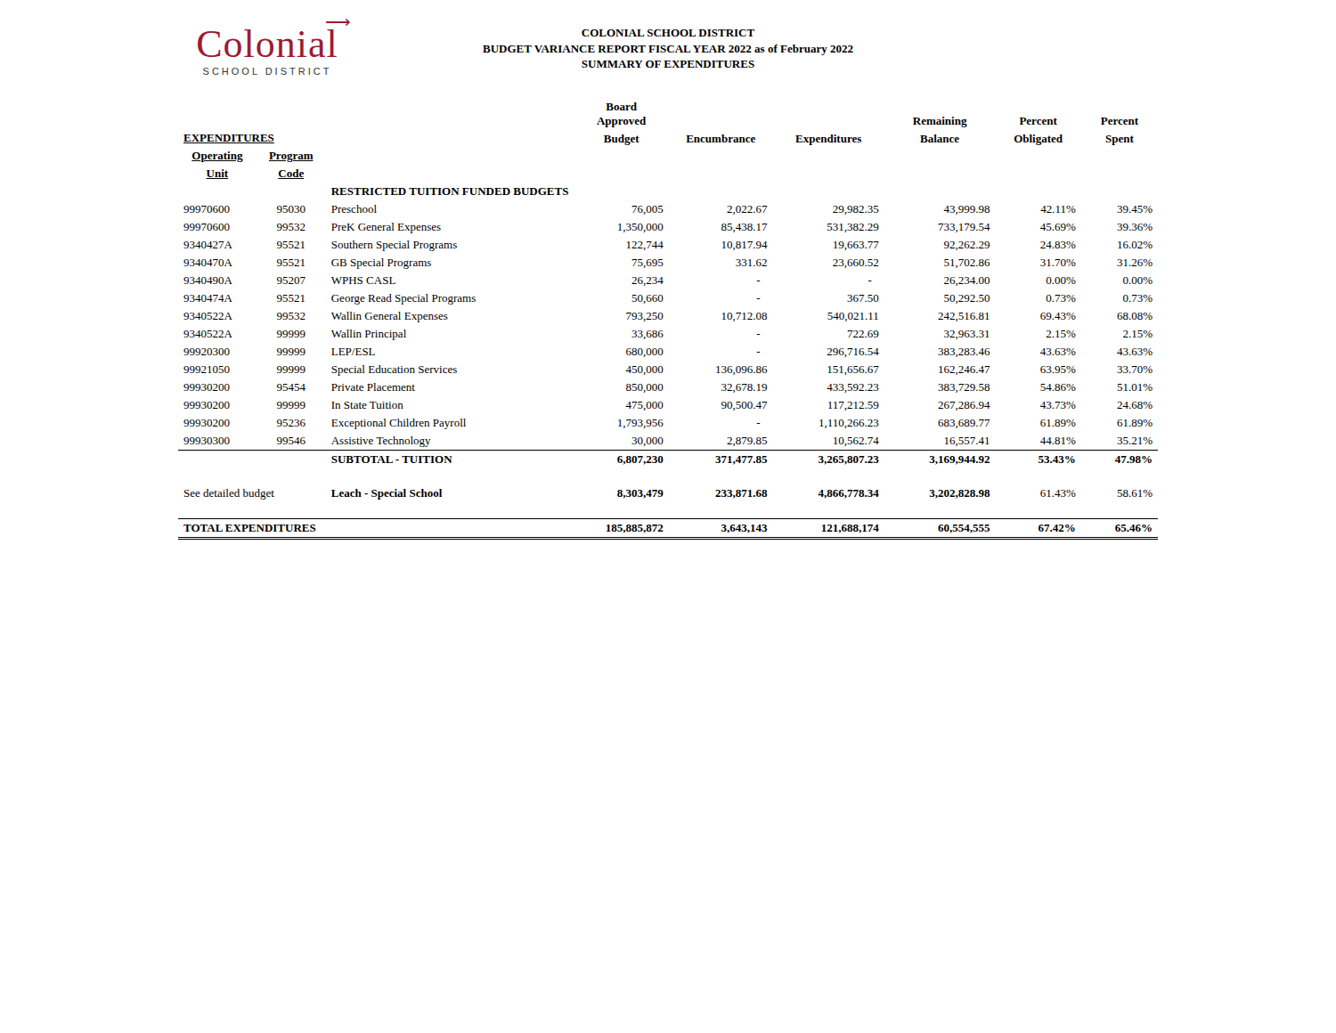⟶
Colonial
SCHOOL DISTRICT
COLONIAL SCHOOL DISTRICT
BUDGET VARIANCE REPORT FISCAL YEAR 2022 as of February 2022
SUMMARY OF EXPENDITURES
| | Board Approved | | | Remaining | Percent | Percent |
| --- | --- | --- | --- | --- | --- | --- |
| EXPENDITURES | Budget | Encumbrance | Expenditures | Balance | Obligated | Spent |
| Operating | Program | |
| Unit | Code | |
| | RESTRICTED TUITION FUNDED BUDGETS | |
| 99970600 | 95030 | Preschool | 76,005 | 2,022.67 | 29,982.35 | 43,999.98 | 42.11% | 39.45% |
| 99970600 | 99532 | PreK General Expenses | 1,350,000 | 85,438.17 | 531,382.29 | 733,179.54 | 45.69% | 39.36% |
| 9340427A | 95521 | Southern Special Programs | 122,744 | 10,817.94 | 19,663.77 | 92,262.29 | 24.83% | 16.02% |
| 9340470A | 95521 | GB Special Programs | 75,695 | 331.62 | 23,660.52 | 51,702.86 | 31.70% | 31.26% |
| 9340490A | 95207 | WPHS CASL | 26,234 | - | - | 26,234.00 | 0.00% | 0.00% |
| 9340474A | 95521 | George Read Special Programs | 50,660 | - | 367.50 | 50,292.50 | 0.73% | 0.73% |
| 9340522A | 99532 | Wallin General Expenses | 793,250 | 10,712.08 | 540,021.11 | 242,516.81 | 69.43% | 68.08% |
| 9340522A | 99999 | Wallin Principal | 33,686 | - | 722.69 | 32,963.31 | 2.15% | 2.15% |
| 99920300 | 99999 | LEP/ESL | 680,000 | - | 296,716.54 | 383,283.46 | 43.63% | 43.63% |
| 99921050 | 99999 | Special Education Services | 450,000 | 136,096.86 | 151,656.67 | 162,246.47 | 63.95% | 33.70% |
| 99930200 | 95454 | Private Placement | 850,000 | 32,678.19 | 433,592.23 | 383,729.58 | 54.86% | 51.01% |
| 99930200 | 99999 | In State Tuition | 475,000 | 90,500.47 | 117,212.59 | 267,286.94 | 43.73% | 24.68% |
| 99930200 | 95236 | Exceptional Children Payroll | 1,793,956 | - | 1,110,266.23 | 683,689.77 | 61.89% | 61.89% |
| 99930300 | 99546 | Assistive Technology | 30,000 | 2,879.85 | 10,562.74 | 16,557.41 | 44.81% | 35.21% |
| | SUBTOTAL - TUITION | 6,807,230 | 371,477.85 | 3,265,807.23 | 3,169,944.92 | 53.43% | 47.98% |
| See detailed budget | Leach - Special School | 8,303,479 | 233,871.68 | 4,866,778.34 | 3,202,828.98 | 61.43% | 58.61% |
| TOTAL EXPENDITURES | 185,885,872 | 3,643,143 | 121,688,174 | 60,554,555 | 67.42% | 65.46% |